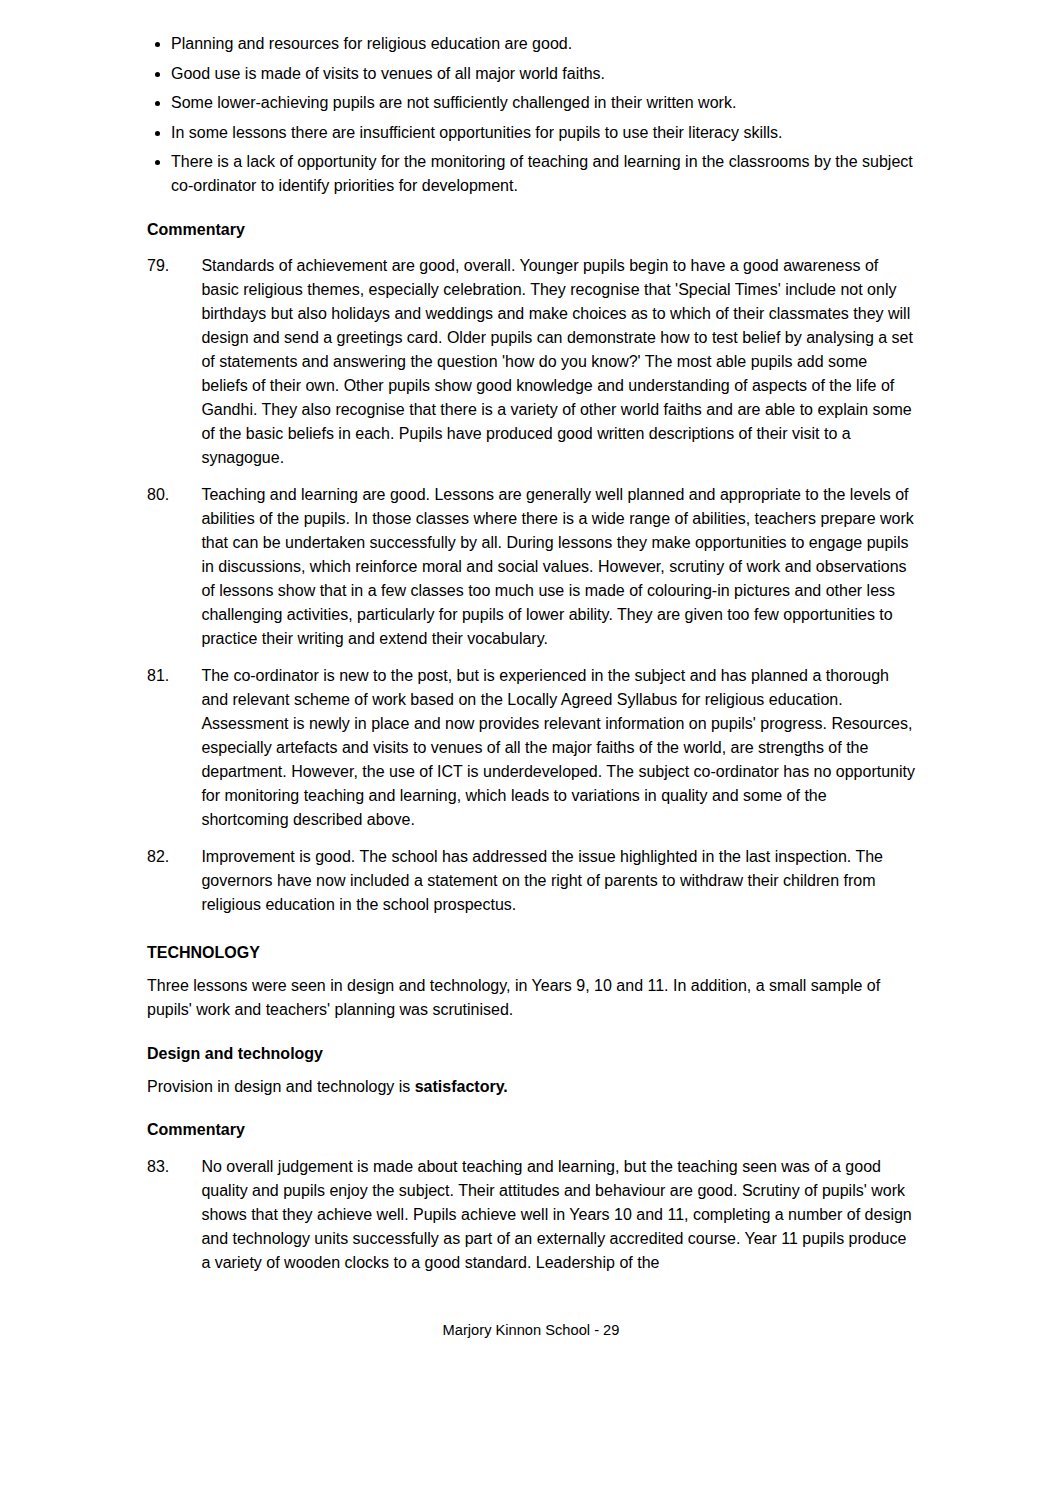Planning and resources for religious education are good.
Good use is made of visits to venues of all major world faiths.
Some lower-achieving pupils are not sufficiently challenged in their written work.
In some lessons there are insufficient opportunities for pupils to use their literacy skills.
There is a lack of opportunity for the monitoring of teaching and learning in the classrooms by the subject co-ordinator to identify priorities for development.
Commentary
79.
Standards of achievement are good, overall. Younger pupils begin to have a good awareness of basic religious themes, especially celebration. They recognise that 'Special Times' include not only birthdays but also holidays and weddings and make choices as to which of their classmates they will design and send a greetings card. Older pupils can demonstrate how to test belief by analysing a set of statements and answering the question 'how do you know?' The most able pupils add some beliefs of their own. Other pupils show good knowledge and understanding of aspects of the life of Gandhi. They also recognise that there is a variety of other world faiths and are able to explain some of the basic beliefs in each. Pupils have produced good written descriptions of their visit to a synagogue.
80.
Teaching and learning are good. Lessons are generally well planned and appropriate to the levels of abilities of the pupils. In those classes where there is a wide range of abilities, teachers prepare work that can be undertaken successfully by all. During lessons they make opportunities to engage pupils in discussions, which reinforce moral and social values. However, scrutiny of work and observations of lessons show that in a few classes too much use is made of colouring-in pictures and other less challenging activities, particularly for pupils of lower ability. They are given too few opportunities to practice their writing and extend their vocabulary.
81.
The co-ordinator is new to the post, but is experienced in the subject and has planned a thorough and relevant scheme of work based on the Locally Agreed Syllabus for religious education. Assessment is newly in place and now provides relevant information on pupils' progress. Resources, especially artefacts and visits to venues of all the major faiths of the world, are strengths of the department. However, the use of ICT is underdeveloped. The subject co-ordinator has no opportunity for monitoring teaching and learning, which leads to variations in quality and some of the shortcoming described above.
82.
Improvement is good. The school has addressed the issue highlighted in the last inspection. The governors have now included a statement on the right of parents to withdraw their children from religious education in the school prospectus.
TECHNOLOGY
Three lessons were seen in design and technology, in Years 9, 10 and 11. In addition, a small sample of pupils' work and teachers' planning was scrutinised.
Design and technology
Provision in design and technology is satisfactory.
Commentary
83.
No overall judgement is made about teaching and learning, but the teaching seen was of a good quality and pupils enjoy the subject. Their attitudes and behaviour are good. Scrutiny of pupils' work shows that they achieve well. Pupils achieve well in Years 10 and 11, completing a number of design and technology units successfully as part of an externally accredited course. Year 11 pupils produce a variety of wooden clocks to a good standard. Leadership of the
Marjory Kinnon School - 29